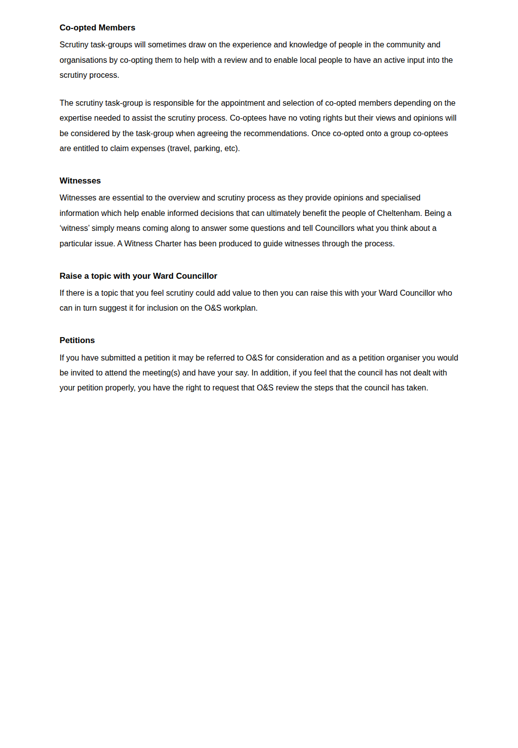Co-opted Members
Scrutiny task-groups will sometimes draw on the experience and knowledge of people in the community and organisations by co-opting them to help with a review and to enable local people to have an active input into the scrutiny process.
The scrutiny task-group is responsible for the appointment and selection of co-opted members depending on the expertise needed to assist the scrutiny process. Co-optees have no voting rights but their views and opinions will be considered by the task-group when agreeing the recommendations. Once co-opted onto a group co-optees are entitled to claim expenses (travel, parking, etc).
Witnesses
Witnesses are essential to the overview and scrutiny process as they provide opinions and specialised information which help enable informed decisions that can ultimately benefit the people of Cheltenham. Being a ‘witness’ simply means coming along to answer some questions and tell Councillors what you think about a particular issue. A Witness Charter has been produced to guide witnesses through the process.
Raise a topic with your Ward Councillor
If there is a topic that you feel scrutiny could add value to then you can raise this with your Ward Councillor who can in turn suggest it for inclusion on the O&S workplan.
Petitions
If you have submitted a petition it may be referred to O&S for consideration and as a petition organiser you would be invited to attend the meeting(s) and have your say. In addition, if you feel that the council has not dealt with your petition properly, you have the right to request that O&S review the steps that the council has taken.